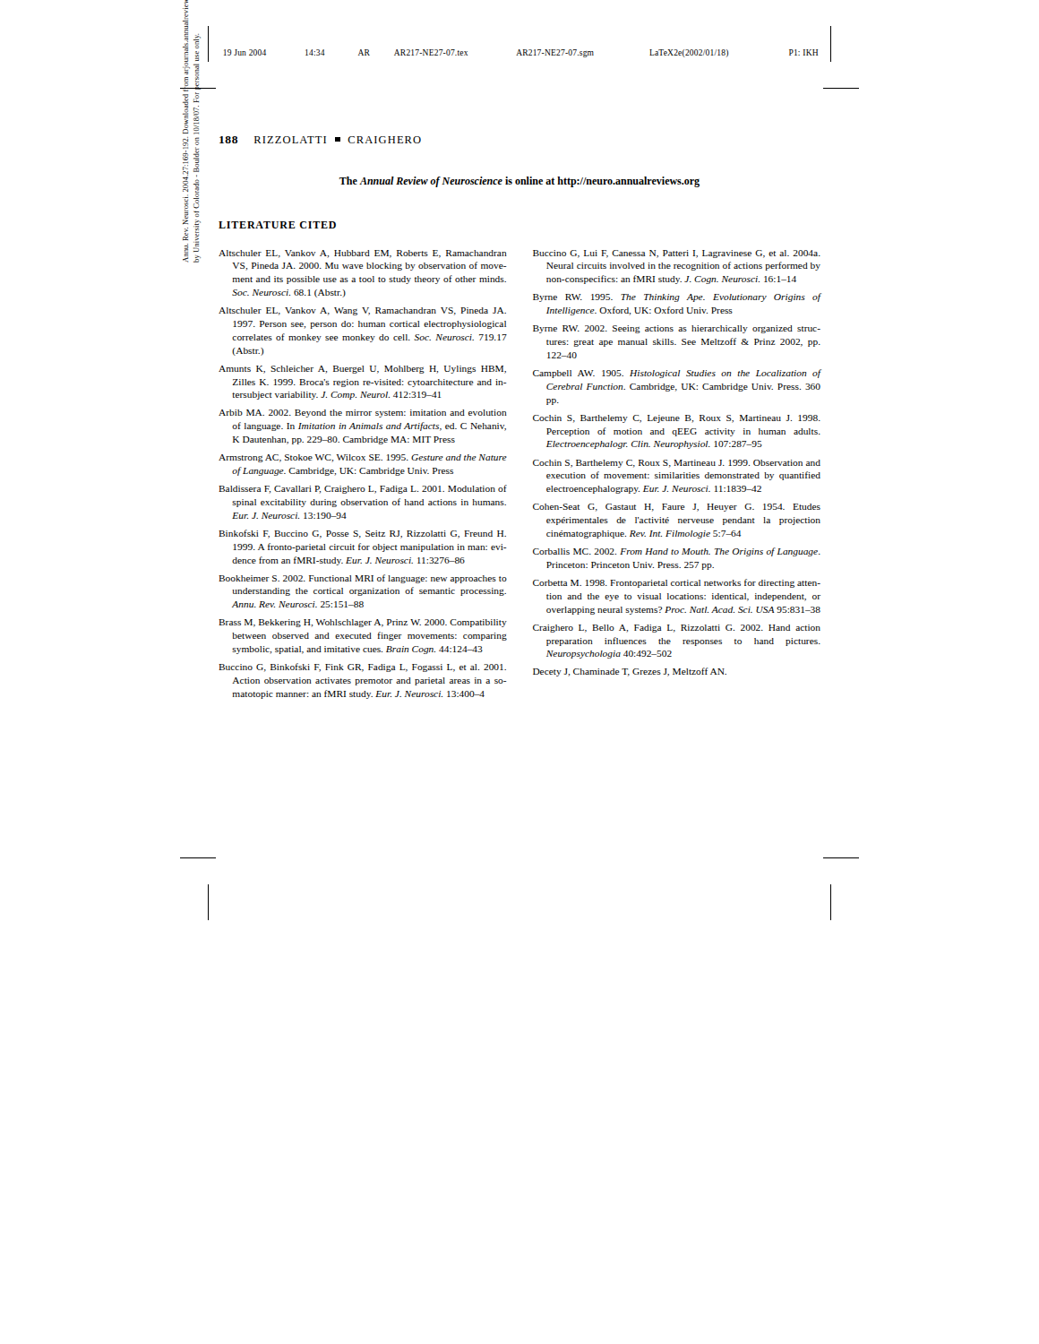19 Jun 200414:34 AR AR217-NE27-07.tex AR217-NE27-07.sgm LaTeX2e(2002/01/18) P1: IKH
Annu. Rev. Neurosci. 2004.27:169-192. Downloaded from arjournals.annualreviews.org by University of Colorado - Boulder on 10/18/07. For personal use only.
188 RIZZOLATTI CRAIGHERO
The Annual Review of Neuroscience is online at http://neuro.annualreviews.org
Literature Cited
Altschuler EL, Vankov A, Hubbard EM, Roberts E, Ramachandran VS, Pineda JA. 2000. Mu wave blocking by observation of movement and its possible use as a tool to study theory of other minds. Soc. Neurosci. 68.1 (Abstr.)
Altschuler EL, Vankov A, Wang V, Ramachandran VS, Pineda JA. 1997. Person see, person do: human cortical electrophysiological correlates of monkey see monkey do cell. Soc. Neurosci. 719.17 (Abstr.)
Amunts K, Schleicher A, Buergel U, Mohlberg H, Uylings HBM, Zilles K. 1999. Broca's region re-visited: cytoarchitecture and intersubject variability. J. Comp. Neurol. 412:319–41
Arbib MA. 2002. Beyond the mirror system: imitation and evolution of language. In Imitation in Animals and Artifacts, ed. C Nehaniv, K Dautenhan, pp. 229–80. Cambridge MA: MIT Press
Armstrong AC, Stokoe WC, Wilcox SE. 1995. Gesture and the Nature of Language. Cambridge, UK: Cambridge Univ. Press
Baldissera F, Cavallari P, Craighero L, Fadiga L. 2001. Modulation of spinal excitability during observation of hand actions in humans. Eur. J. Neurosci. 13:190–94
Binkofski F, Buccino G, Posse S, Seitz RJ, Rizzolatti G, Freund H. 1999. A fronto-parietal circuit for object manipulation in man: evidence from an fMRI-study. Eur. J. Neurosci. 11:3276–86
Bookheimer S. 2002. Functional MRI of language: new approaches to understanding the cortical organization of semantic processing. Annu. Rev. Neurosci. 25:151–88
Brass M, Bekkering H, Wohlschlager A, Prinz W. 2000. Compatibility between observed and executed finger movements: comparing symbolic, spatial, and imitative cues. Brain Cogn. 44:124–43
Buccino G, Binkofski F, Fink GR, Fadiga L, Fogassi L, et al. 2001. Action observation activates premotor and parietal areas in a somatotopic manner: an fMRI study. Eur. J. Neurosci. 13:400–4
Buccino G, Lui F, Canessa N, Patteri I, Lagravinese G, et al. 2004a. Neural circuits involved in the recognition of actions performed by non-conspecifics: an fMRI study. J. Cogn. Neurosci. 16:1–14
Byrne RW. 1995. The Thinking Ape. Evolutionary Origins of Intelligence. Oxford, UK: Oxford Univ. Press
Byrne RW. 2002. Seeing actions as hierarchically organized structures: great ape manual skills. See Meltzoff & Prinz 2002, pp. 122–40
Campbell AW. 1905. Histological Studies on the Localization of Cerebral Function. Cambridge, UK: Cambridge Univ. Press. 360 pp.
Cochin S, Barthelemy C, Lejeune B, Roux S, Martineau J. 1998. Perception of motion and qEEG activity in human adults. Electroencephalogr. Clin. Neurophysiol. 107:287–95
Cochin S, Barthelemy C, Roux S, Martineau J. 1999. Observation and execution of movement: similarities demonstrated by quantified electroencephalograpy. Eur. J. Neurosci. 11:1839–42
Cohen-Seat G, Gastaut H, Faure J, Heuyer G. 1954. Etudes expérimentales de l'activité nerveuse pendant la projection cinématographique. Rev. Int. Filmologie 5:7–64
Corballis MC. 2002. From Hand to Mouth. The Origins of Language. Princeton: Princeton Univ. Press. 257 pp.
Corbetta M. 1998. Frontoparietal cortical networks for directing attention and the eye to visual locations: identical, independent, or overlapping neural systems? Proc. Natl. Acad. Sci. USA 95:831–38
Craighero L, Bello A, Fadiga L, Rizzolatti G. 2002. Hand action preparation influences the responses to hand pictures. Neuropsychologia 40:492–502
Decety J, Chaminade T, Grezes J, Meltzoff AN.